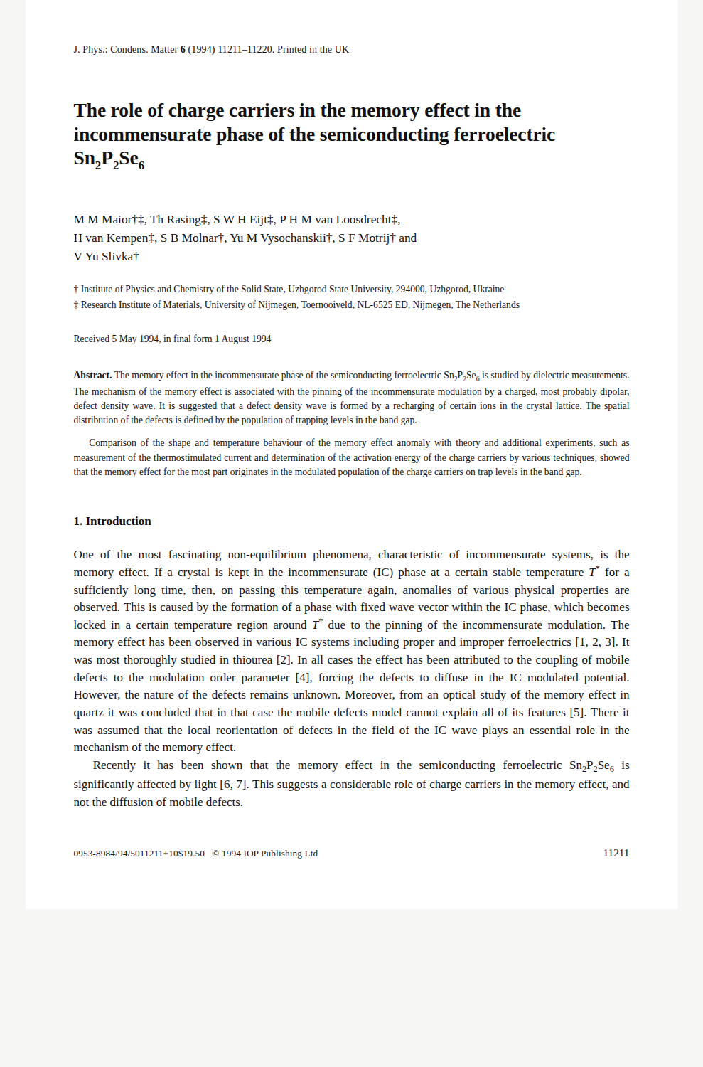J. Phys.: Condens. Matter 6 (1994) 11211–11220. Printed in the UK
The role of charge carriers in the memory effect in the incommensurate phase of the semiconducting ferroelectric Sn2P2Se6
M M Maior†‡, Th Rasing‡, S W H Eijt‡, P H M van Loosdrecht‡,
H van Kempen‡, S B Molnar†, Yu M Vysochanskii†, S F Motrij† and
V Yu Slivka†
† Institute of Physics and Chemistry of the Solid State, Uzhgorod State University, 294000, Uzhgorod, Ukraine
‡ Research Institute of Materials, University of Nijmegen, Toernooiveld, NL-6525 ED, Nijmegen, The Netherlands
Received 5 May 1994, in final form 1 August 1994
Abstract. The memory effect in the incommensurate phase of the semiconducting ferroelectric Sn2P2Se6 is studied by dielectric measurements. The mechanism of the memory effect is associated with the pinning of the incommensurate modulation by a charged, most probably dipolar, defect density wave. It is suggested that a defect density wave is formed by a recharging of certain ions in the crystal lattice. The spatial distribution of the defects is defined by the population of trapping levels in the band gap.
Comparison of the shape and temperature behaviour of the memory effect anomaly with theory and additional experiments, such as measurement of the thermostimulated current and determination of the activation energy of the charge carriers by various techniques, showed that the memory effect for the most part originates in the modulated population of the charge carriers on trap levels in the band gap.
1. Introduction
One of the most fascinating non-equilibrium phenomena, characteristic of incommensurate systems, is the memory effect. If a crystal is kept in the incommensurate (IC) phase at a certain stable temperature T* for a sufficiently long time, then, on passing this temperature again, anomalies of various physical properties are observed. This is caused by the formation of a phase with fixed wave vector within the IC phase, which becomes locked in a certain temperature region around T* due to the pinning of the incommensurate modulation. The memory effect has been observed in various IC systems including proper and improper ferroelectrics [1, 2, 3]. It was most thoroughly studied in thiourea [2]. In all cases the effect has been attributed to the coupling of mobile defects to the modulation order parameter [4], forcing the defects to diffuse in the IC modulated potential. However, the nature of the defects remains unknown. Moreover, from an optical study of the memory effect in quartz it was concluded that in that case the mobile defects model cannot explain all of its features [5]. There it was assumed that the local reorientation of defects in the field of the IC wave plays an essential role in the mechanism of the memory effect.
Recently it has been shown that the memory effect in the semiconducting ferroelectric Sn2P2Se6 is significantly affected by light [6, 7]. This suggests a considerable role of charge carriers in the memory effect, and not the diffusion of mobile defects.
0953-8984/94/5011211+10$19.50 © 1994 IOP Publishing Ltd 11211